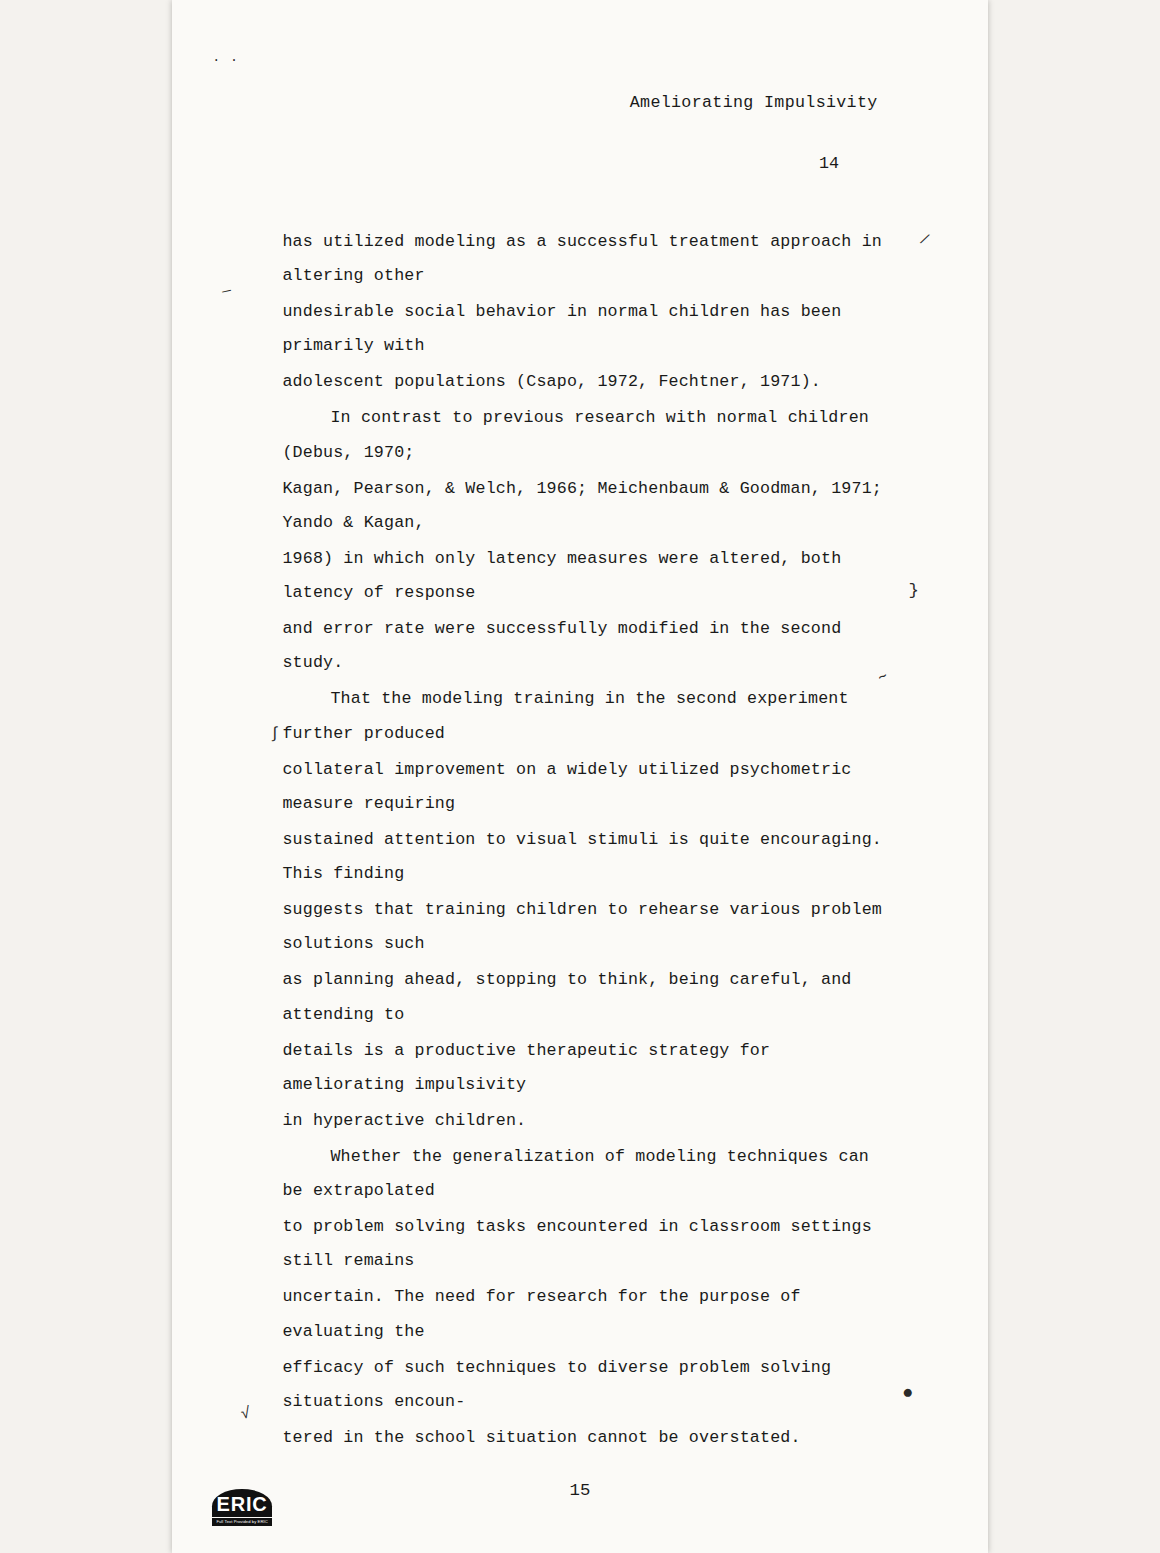. .
Ameliorating Impulsivity
14
has utilized modeling as a successful treatment approach in altering other
undesirable social behavior in normal children has been primarily with
adolescent populations (Csapo, 1972, Fechtner, 1971).
In contrast to previous research with normal children (Debus, 1970;
Kagan, Pearson, & Welch, 1966; Meichenbaum & Goodman, 1971; Yando & Kagan,
1968) in which only latency measures were altered, both latency of response
and error rate were successfully modified in the second study.
That the modeling training in the second experiment further produced
collateral improvement on a widely utilized psychometric measure requiring
sustained attention to visual stimuli is quite encouraging. This finding
suggests that training children to rehearse various problem solutions such
as planning ahead, stopping to think, being careful, and attending to
details is a productive therapeutic strategy for ameliorating impulsivity
in hyperactive children.
Whether the generalization of modeling techniques can be extrapolated
to problem solving tasks encountered in classroom settings still remains
uncertain. The need for research for the purpose of evaluating the
efficacy of such techniques to diverse problem solving situations encoun-
tered in the school situation cannot be overstated.
/ — } ∼ ∫ √ ●
15
ERIC Full Text Provided by ERIC